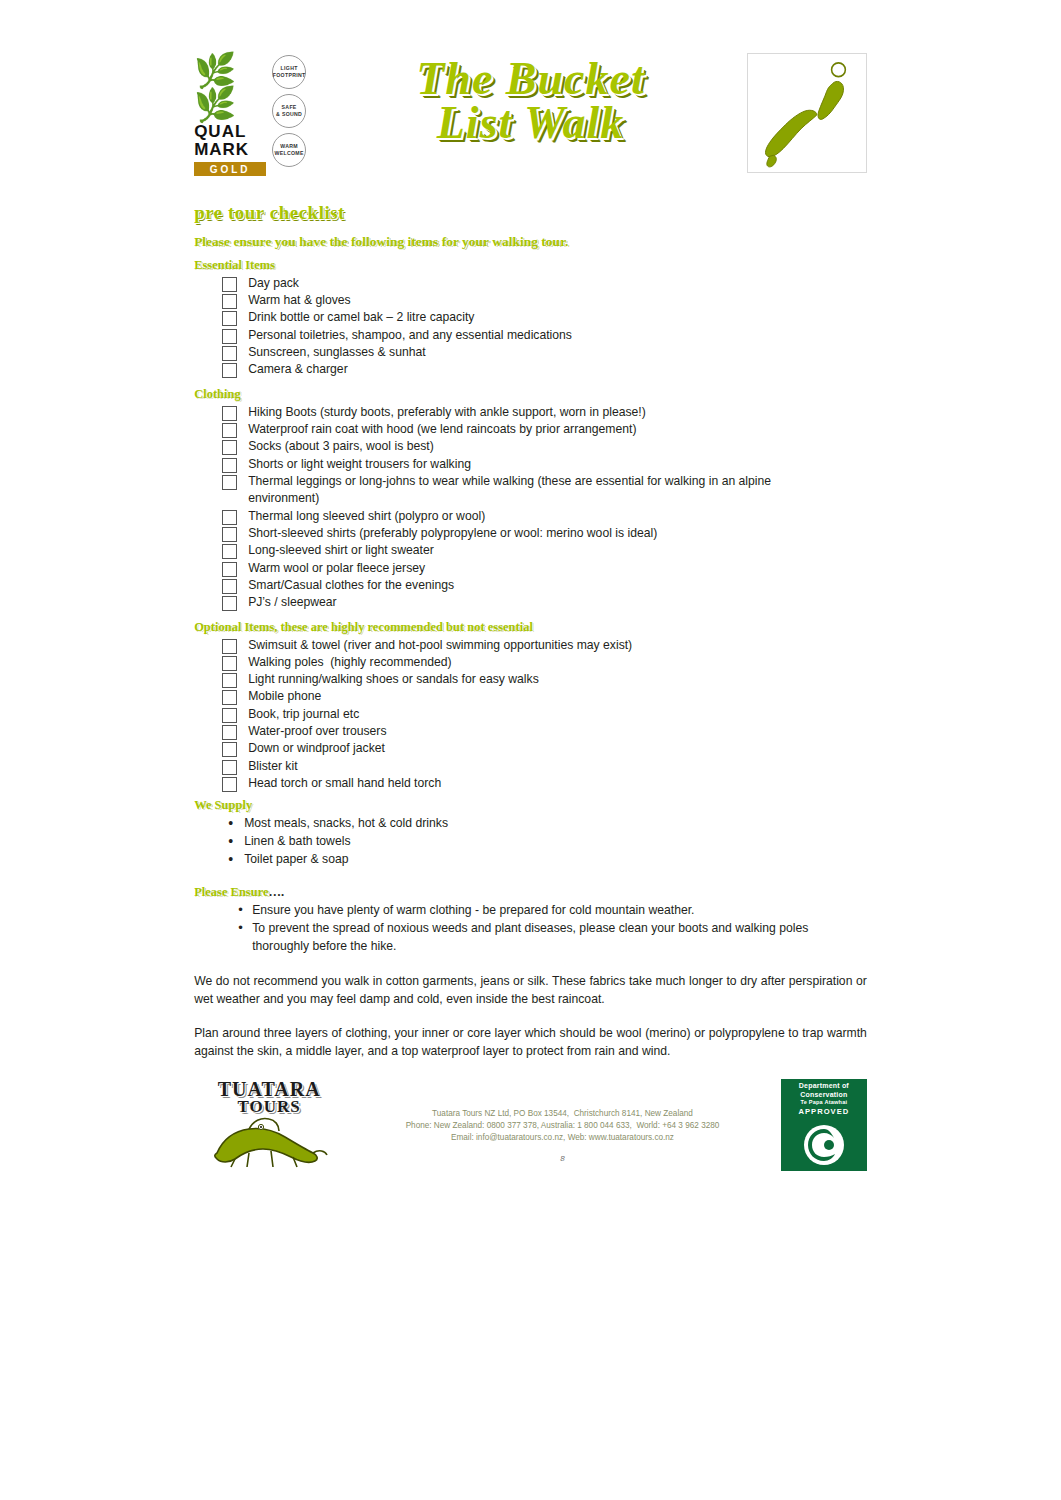🌿🌿
QUAL
MARK
GOLD
LIGHT FOOTPRINT
SAFE& SOUND
WARM WELCOME
The Bucket
List Walk
pre tour checklist
Please ensure you have the following items for your walking tour.
Essential Items
Day pack
Warm hat & gloves
Drink bottle or camel bak – 2 litre capacity
Personal toiletries, shampoo, and any essential medications
Sunscreen, sunglasses & sunhat
Camera & charger
Clothing
Hiking Boots (sturdy boots, preferably with ankle support, worn in please!)
Waterproof rain coat with hood (we lend raincoats by prior arrangement)
Socks (about 3 pairs, wool is best)
Shorts or light weight trousers for walking
Thermal leggings or long-johns to wear while walking (these are essential for walking in an alpine
environment)
Thermal long sleeved shirt (polypro or wool)
Short-sleeved shirts (preferably polypropylene or wool: merino wool is ideal)
Long-sleeved shirt or light sweater
Warm wool or polar fleece jersey
Smart/Casual clothes for the evenings
PJ’s / sleepwear
Optional Items, these are highly recommended but not essential
Swimsuit & towel (river and hot-pool swimming opportunities may exist)
Walking poles (highly recommended)
Light running/walking shoes or sandals for easy walks
Mobile phone
Book, trip journal etc
Water-proof over trousers
Down or windproof jacket
Blister kit
Head torch or small hand held torch
We Supply
Most meals, snacks, hot & cold drinks
Linen & bath towels
Toilet paper & soap
Please Ensure….
Ensure you have plenty of warm clothing - be prepared for cold mountain weather.
To prevent the spread of noxious weeds and plant diseases, please clean your boots and walking poles thoroughly before the hike.
We do not recommend you walk in cotton garments, jeans or silk. These fabrics take much longer to dry after perspiration or wet weather and you may feel damp and cold, even inside the best raincoat.
Plan around three layers of clothing, your inner or core layer which should be wool (merino) or polypropylene to trap warmth against the skin, a middle layer, and a top waterproof layer to protect from rain and wind.
TUATARATOURS
Tuatara Tours NZ Ltd, PO Box 13544, Christchurch 8141, New Zealand
Phone: New Zealand: 0800 377 378, Australia: 1 800 044 633, World: +64 3 962 3280
Email: info@tuataratours.co.nz, Web: www.tuataratours.co.nz
8
Department of
Conservation Te Papa Atawhai APPROVED